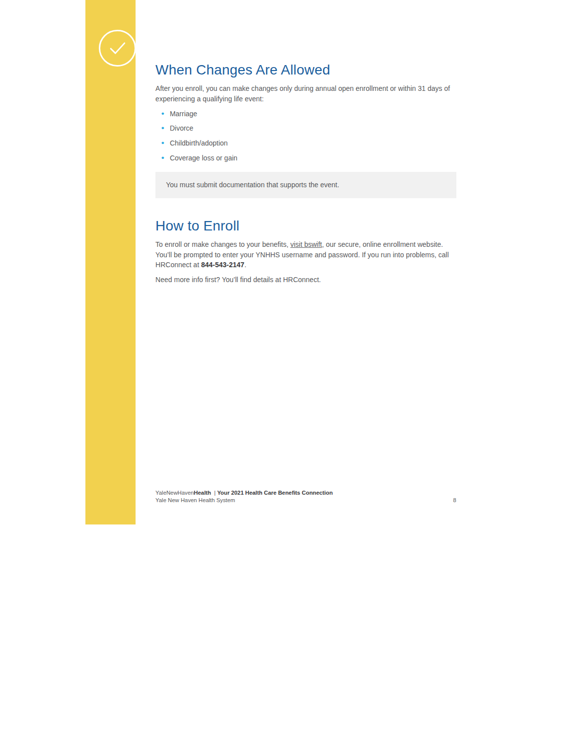When Changes Are Allowed
After you enroll, you can make changes only during annual open enrollment or within 31 days of experiencing a qualifying life event:
Marriage
Divorce
Childbirth/adoption
Coverage loss or gain
You must submit documentation that supports the event.
How to Enroll
To enroll or make changes to your benefits, visit bswift, our secure, online enrollment website. You’ll be prompted to enter your YNHHS username and password. If you run into problems, call HRConnect at 844-543-2147.
Need more info first? You’ll find details at HRConnect.
YaleNewHavenHealth | Your 2021 Health Care Benefits Connection
Yale New Haven Health System
8